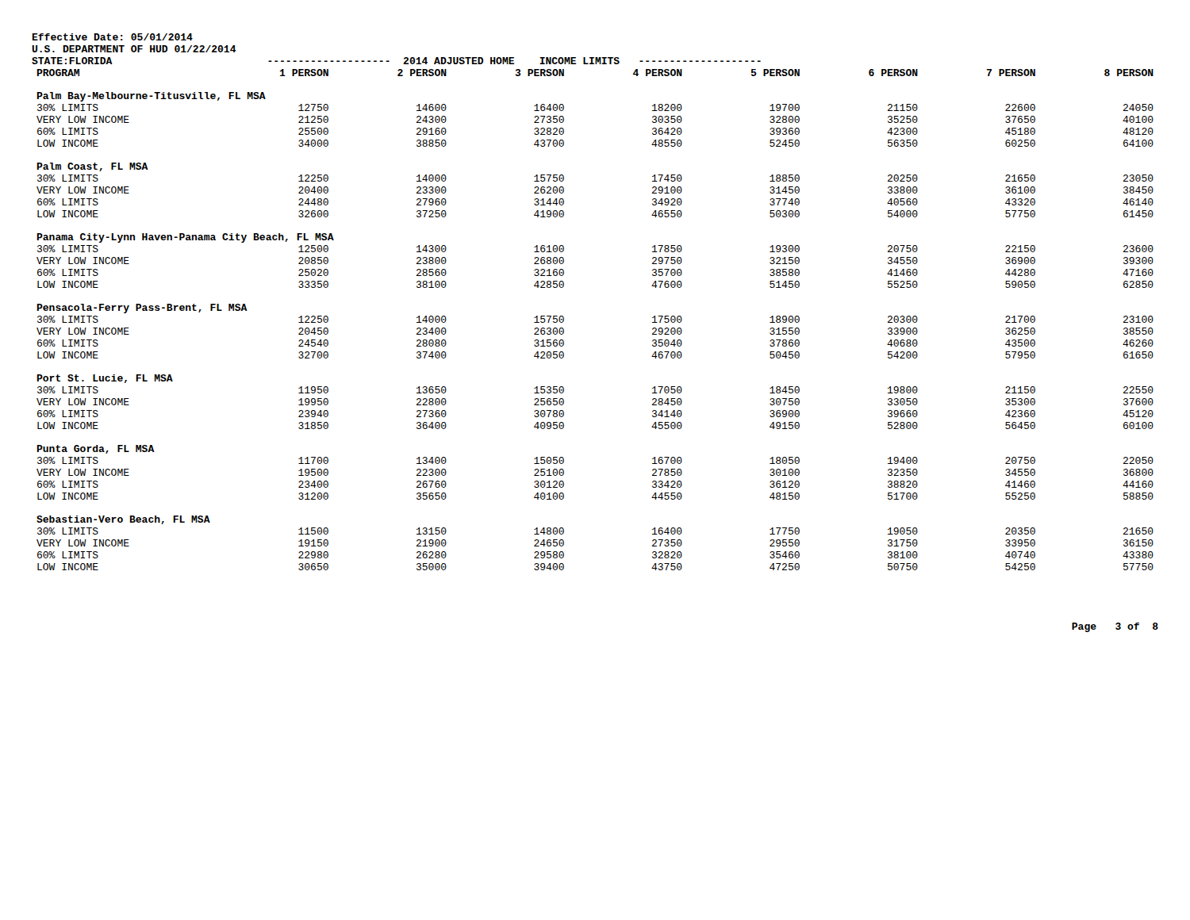Effective Date: 05/01/2014
U.S. DEPARTMENT OF HUD 01/22/2014
STATE:FLORIDA -------------------- 2014 ADJUSTED HOME INCOME LIMITS --------------------
| PROGRAM | 1 PERSON | 2 PERSON | 3 PERSON | 4 PERSON | 5 PERSON | 6 PERSON | 7 PERSON | 8 PERSON |
| --- | --- | --- | --- | --- | --- | --- | --- | --- |
| Palm Bay-Melbourne-Titusville, FL MSA |
| 30% LIMITS | 12750 | 14600 | 16400 | 18200 | 19700 | 21150 | 22600 | 24050 |
| VERY LOW INCOME | 21250 | 24300 | 27350 | 30350 | 32800 | 35250 | 37650 | 40100 |
| 60% LIMITS | 25500 | 29160 | 32820 | 36420 | 39360 | 42300 | 45180 | 48120 |
| LOW INCOME | 34000 | 38850 | 43700 | 48550 | 52450 | 56350 | 60250 | 64100 |
| Palm Coast, FL MSA |
| 30% LIMITS | 12250 | 14000 | 15750 | 17450 | 18850 | 20250 | 21650 | 23050 |
| VERY LOW INCOME | 20400 | 23300 | 26200 | 29100 | 31450 | 33800 | 36100 | 38450 |
| 60% LIMITS | 24480 | 27960 | 31440 | 34920 | 37740 | 40560 | 43320 | 46140 |
| LOW INCOME | 32600 | 37250 | 41900 | 46550 | 50300 | 54000 | 57750 | 61450 |
| Panama City-Lynn Haven-Panama City Beach, FL MSA |
| 30% LIMITS | 12500 | 14300 | 16100 | 17850 | 19300 | 20750 | 22150 | 23600 |
| VERY LOW INCOME | 20850 | 23800 | 26800 | 29750 | 32150 | 34550 | 36900 | 39300 |
| 60% LIMITS | 25020 | 28560 | 32160 | 35700 | 38580 | 41460 | 44280 | 47160 |
| LOW INCOME | 33350 | 38100 | 42850 | 47600 | 51450 | 55250 | 59050 | 62850 |
| Pensacola-Ferry Pass-Brent, FL MSA |
| 30% LIMITS | 12250 | 14000 | 15750 | 17500 | 18900 | 20300 | 21700 | 23100 |
| VERY LOW INCOME | 20450 | 23400 | 26300 | 29200 | 31550 | 33900 | 36250 | 38550 |
| 60% LIMITS | 24540 | 28080 | 31560 | 35040 | 37860 | 40680 | 43500 | 46260 |
| LOW INCOME | 32700 | 37400 | 42050 | 46700 | 50450 | 54200 | 57950 | 61650 |
| Port St. Lucie, FL MSA |
| 30% LIMITS | 11950 | 13650 | 15350 | 17050 | 18450 | 19800 | 21150 | 22550 |
| VERY LOW INCOME | 19950 | 22800 | 25650 | 28450 | 30750 | 33050 | 35300 | 37600 |
| 60% LIMITS | 23940 | 27360 | 30780 | 34140 | 36900 | 39660 | 42360 | 45120 |
| LOW INCOME | 31850 | 36400 | 40950 | 45500 | 49150 | 52800 | 56450 | 60100 |
| Punta Gorda, FL MSA |
| 30% LIMITS | 11700 | 13400 | 15050 | 16700 | 18050 | 19400 | 20750 | 22050 |
| VERY LOW INCOME | 19500 | 22300 | 25100 | 27850 | 30100 | 32350 | 34550 | 36800 |
| 60% LIMITS | 23400 | 26760 | 30120 | 33420 | 36120 | 38820 | 41460 | 44160 |
| LOW INCOME | 31200 | 35650 | 40100 | 44550 | 48150 | 51700 | 55250 | 58850 |
| Sebastian-Vero Beach, FL MSA |
| 30% LIMITS | 11500 | 13150 | 14800 | 16400 | 17750 | 19050 | 20350 | 21650 |
| VERY LOW INCOME | 19150 | 21900 | 24650 | 27350 | 29550 | 31750 | 33950 | 36150 |
| 60% LIMITS | 22980 | 26280 | 29580 | 32820 | 35460 | 38100 | 40740 | 43380 |
| LOW INCOME | 30650 | 35000 | 39400 | 43750 | 47250 | 50750 | 54250 | 57750 |
Page 3 of 8